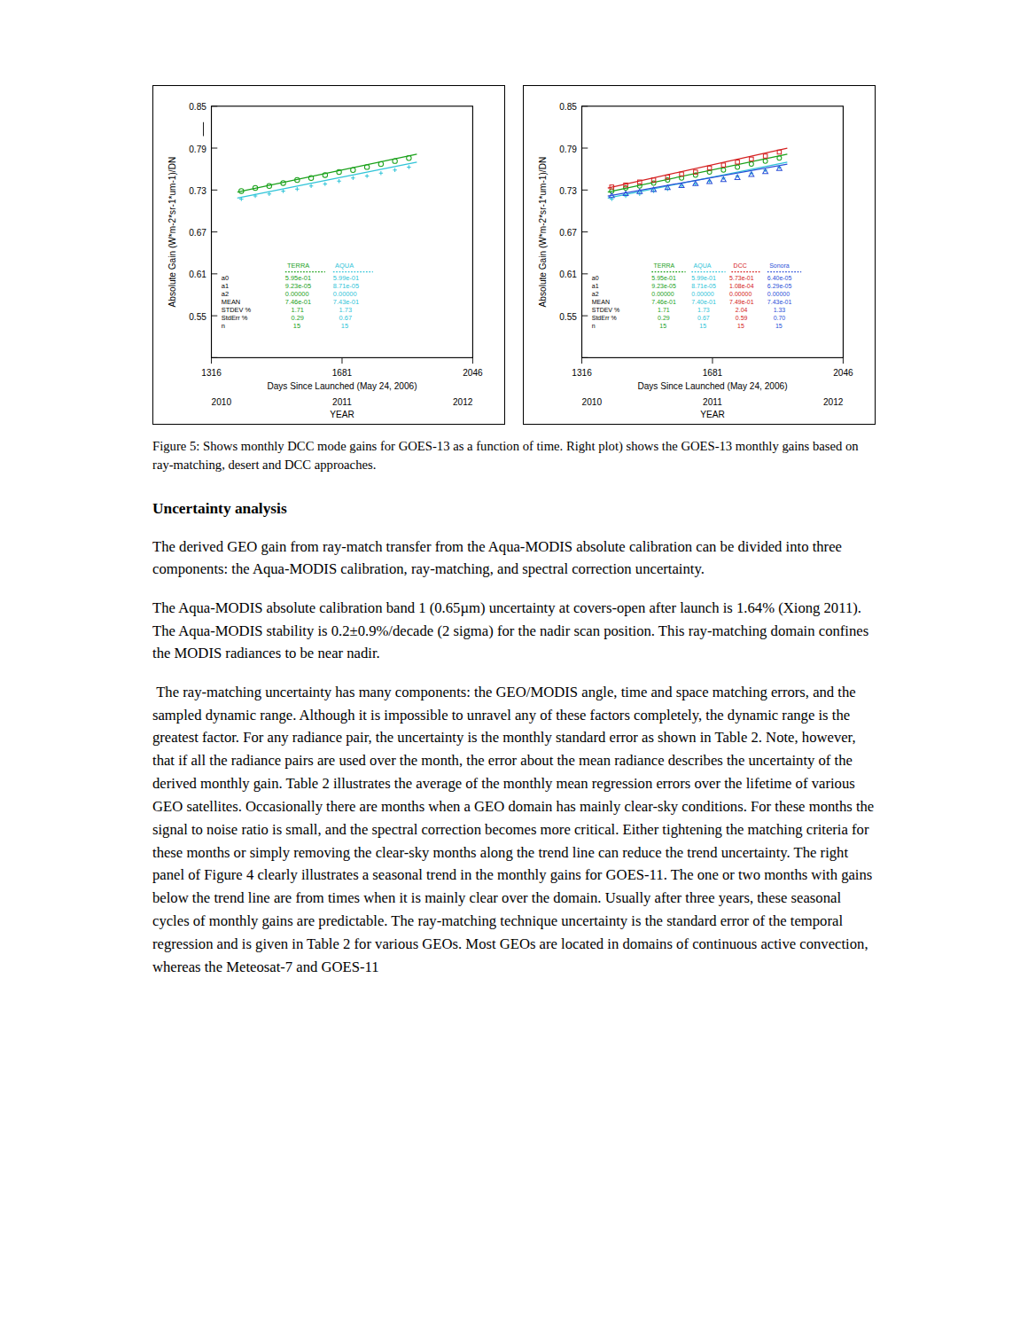0.85 0.79 0.73 0.67 0.61 0.55 Absolute Gain (W*m-2*sr-1*um-1)/DN 1316 1681 2046 Days Since Launched (May 24, 2006) 2010 2011 2012 YEAR TERRA AQUA a0 5.95e-01 5.99e-01 a1 9.23e-05 8.71e-05 a2 0.00000 0.00000 MEAN 7.46e-01 7.43e-01 STDEV % 1.71 1.73 StdErr % 0.29 0.67 n 15 15
0.85 0.79 0.73 0.67 0.61 0.55 Absolute Gain (W*m-2*sr-1*um-1)/DN 1316 1681 2046 Days Since Launched (May 24, 2006) 2010 2011 2012 YEAR TERRA AQUA DCC Sonora a0 5.95e-01 5.99e-01 5.73e-01 6.40e-05 a1 9.23e-05 8.71e-05 1.08e-04 6.29e-05 a2 0.00000 0.00000 0.00000 0.00000 MEAN 7.46e-01 7.40e-01 7.49e-01 7.43e-01 STDEV % 1.71 1.73 2.04 1.33 StdErr % 0.29 0.67 0.59 0.70 n 15 15 15 15
Figure 5: Shows monthly DCC mode gains for GOES-13 as a function of time. Right plot) shows the GOES-13 monthly gains based on ray-matching, desert and DCC approaches.
Uncertainty analysis
The derived GEO gain from ray-match transfer from the Aqua-MODIS absolute calibration can be divided into three components: the Aqua-MODIS calibration, ray-matching, and spectral correction uncertainty.
The Aqua-MODIS absolute calibration band 1 (0.65µm) uncertainty at covers-open after launch is 1.64% (Xiong 2011). The Aqua-MODIS stability is 0.2±0.9%/decade (2 sigma) for the nadir scan position. This ray-matching domain confines the MODIS radiances to be near nadir.
The ray-matching uncertainty has many components: the GEO/MODIS angle, time and space matching errors, and the sampled dynamic range. Although it is impossible to unravel any of these factors completely, the dynamic range is the greatest factor. For any radiance pair, the uncertainty is the monthly standard error as shown in Table 2. Note, however, that if all the radiance pairs are used over the month, the error about the mean radiance describes the uncertainty of the derived monthly gain. Table 2 illustrates the average of the monthly mean regression errors over the lifetime of various GEO satellites. Occasionally there are months when a GEO domain has mainly clear-sky conditions. For these months the signal to noise ratio is small, and the spectral correction becomes more critical. Either tightening the matching criteria for these months or simply removing the clear-sky months along the trend line can reduce the trend uncertainty. The right panel of Figure 4 clearly illustrates a seasonal trend in the monthly gains for GOES-11. The one or two months with gains below the trend line are from times when it is mainly clear over the domain. Usually after three years, these seasonal cycles of monthly gains are predictable. The ray-matching technique uncertainty is the standard error of the temporal regression and is given in Table 2 for various GEOs. Most GEOs are located in domains of continuous active convection, whereas the Meteosat-7 and GOES-11